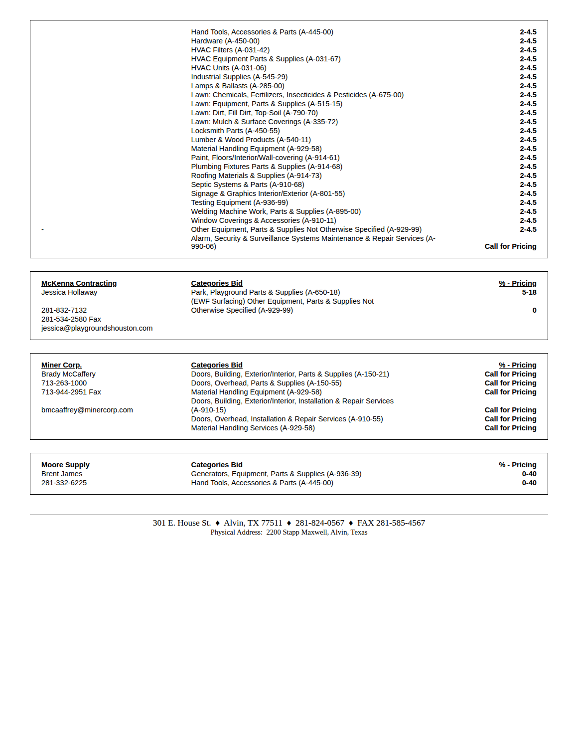| | Hand Tools, Accessories & Parts (A-445-00) | 2-4.5 |
| | Hardware (A-450-00) | 2-4.5 |
| | HVAC Filters (A-031-42) | 2-4.5 |
| | HVAC Equipment Parts & Supplies (A-031-67) | 2-4.5 |
| | HVAC Units (A-031-06) | 2-4.5 |
| | Industrial Supplies (A-545-29) | 2-4.5 |
| | Lamps & Ballasts (A-285-00) | 2-4.5 |
| | Lawn: Chemicals, Fertilizers, Insecticides & Pesticides (A-675-00) | 2-4.5 |
| | Lawn: Equipment, Parts & Supplies (A-515-15) | 2-4.5 |
| | Lawn: Dirt, Fill Dirt, Top-Soil (A-790-70) | 2-4.5 |
| | Lawn: Mulch & Surface Coverings (A-335-72) | 2-4.5 |
| | Locksmith Parts (A-450-55) | 2-4.5 |
| | Lumber & Wood Products (A-540-11) | 2-4.5 |
| | Material Handling Equipment (A-929-58) | 2-4.5 |
| | Paint, Floors/Interior/Wall-covering (A-914-61) | 2-4.5 |
| | Plumbing Fixtures Parts & Supplies (A-914-68) | 2-4.5 |
| | Roofing Materials & Supplies (A-914-73) | 2-4.5 |
| | Septic Systems & Parts (A-910-68) | 2-4.5 |
| | Signage & Graphics Interior/Exterior (A-801-55) | 2-4.5 |
| | Testing Equipment (A-936-99) | 2-4.5 |
| | Welding Machine Work, Parts & Supplies (A-895-00) | 2-4.5 |
| | Window Coverings & Accessories (A-910-11) | 2-4.5 |
| - | Other Equipment, Parts & Supplies Not Otherwise Specified (A-929-99) | 2-4.5 |
| | Alarm, Security & Surveillance Systems Maintenance & Repair Services (A-990-06) | Call for Pricing |
| McKenna Contracting | Categories Bid | % - Pricing |
| Jessica Hollaway | Park, Playground Parts & Supplies (A-650-18) | 5-18 |
| | (EWF Surfacing) Other Equipment, Parts & Supplies Not | |
| 281-832-7132 | Otherwise Specified (A-929-99) | 0 |
| 281-534-2580 Fax | | |
| jessica@playgroundshouston.com | | |
| Miner Corp. | Categories Bid | % - Pricing |
| Brady McCaffery | Doors, Building, Exterior/Interior, Parts & Supplies (A-150-21) | Call for Pricing |
| 713-263-1000 | Doors, Overhead, Parts & Supplies (A-150-55) | Call for Pricing |
| 713-944-2951 Fax | Material Handling Equipment (A-929-58) | Call for Pricing |
| | Doors, Building, Exterior/Interior, Installation & Repair Services | |
| bmcaaffrey@minercorp.com | (A-910-15) | Call for Pricing |
| | Doors, Overhead, Installation & Repair Services (A-910-55) | Call for Pricing |
| | Material Handling Services (A-929-58) | Call for Pricing |
| Moore Supply | Categories Bid | % - Pricing |
| Brent James | Generators, Equipment, Parts & Supplies (A-936-39) | 0-40 |
| 281-332-6225 | Hand Tools, Accessories & Parts (A-445-00) | 0-40 |
301 E. House St. ♦ Alvin, TX 77511 ♦ 281-824-0567 ♦ FAX 281-585-4567
Physical Address: 2200 Stapp Maxwell, Alvin, Texas